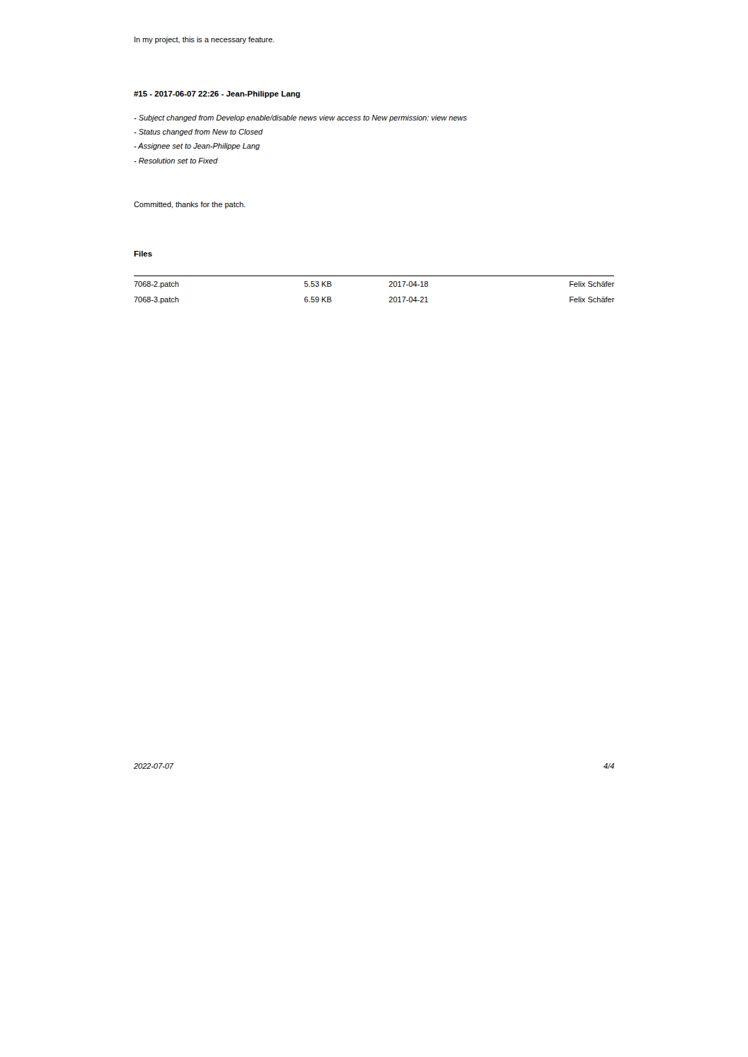In my project, this is a necessary feature.
#15 - 2017-06-07 22:26 - Jean-Philippe Lang
- Subject changed from Develop enable/disable news view access to New permission: view news
- Status changed from New to Closed
- Assignee set to Jean-Philippe Lang
- Resolution set to Fixed
Committed, thanks for the patch.
Files
| 7068-2.patch | 5.53 KB | 2017-04-18 | Felix Schäfer |
| 7068-3.patch | 6.59 KB | 2017-04-21 | Felix Schäfer |
2022-07-07 4/4